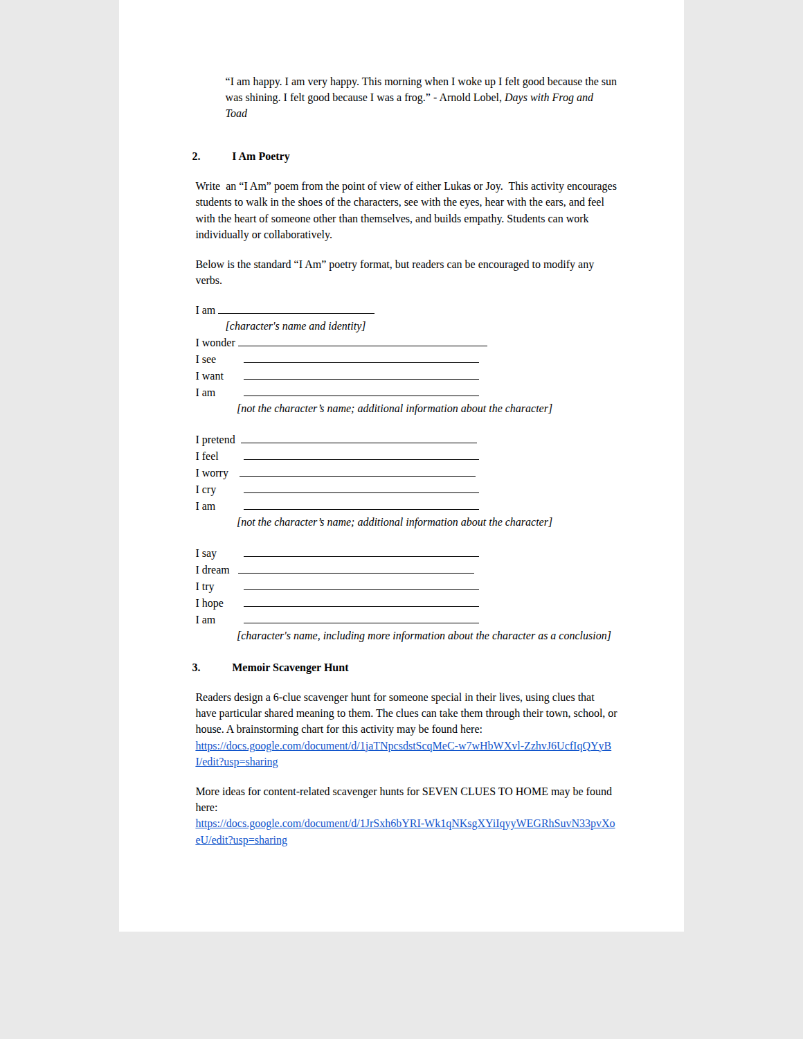“I am happy. I am very happy. This morning when I woke up I felt good because the sun was shining. I felt good because I was a frog.” - Arnold Lobel, Days with Frog and Toad
I Am Poetry
Write an “I Am” poem from the point of view of either Lukas or Joy. This activity encourages students to walk in the shoes of the characters, see with the eyes, hear with the ears, and feel with the heart of someone other than themselves, and builds empathy. Students can work individually or collaboratively.
Below is the standard “I Am” poetry format, but readers can be encouraged to modify any verbs.
I am
[character's name and identity]
I wonder
I see
I want
I am
[not the character’s name; additional information about the character]
I pretend
I feel
I worry
I cry
I am
[not the character’s name; additional information about the character]
I say
I dream
I try
I hope
I am
[character's name, including more information about the character as a conclusion]
Memoir Scavenger Hunt
Readers design a 6-clue scavenger hunt for someone special in their lives, using clues that have particular shared meaning to them. The clues can take them through their town, school, or house. A brainstorming chart for this activity may be found here:
https://docs.google.com/document/d/1jaTNpcsdstScqMeC-w7wHbWXvl-ZzhvJ6UcfIqQYyBI/edit?usp=sharing
More ideas for content-related scavenger hunts for SEVEN CLUES TO HOME may be found here:
https://docs.google.com/document/d/1JrSxh6bYRI-Wk1qNKsgXYiIqyyWEGRhSuvN33pvXoeU/edit?usp=sharing